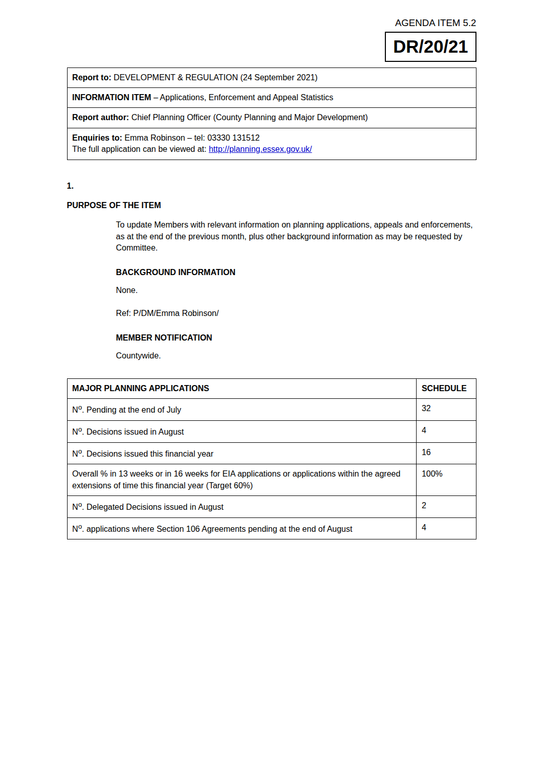AGENDA ITEM 5.2
DR/20/21
| Report to: DEVELOPMENT & REGULATION (24 September 2021) |
| INFORMATION ITEM – Applications, Enforcement and Appeal Statistics |
| Report author: Chief Planning Officer (County Planning and Major Development) |
| Enquiries to: Emma Robinson – tel: 03330 131512 The full application can be viewed at: http://planning.essex.gov.uk/ |
1.
PURPOSE OF THE ITEM
To update Members with relevant information on planning applications, appeals and enforcements, as at the end of the previous month, plus other background information as may be requested by Committee.
BACKGROUND INFORMATION
None.
Ref: P/DM/Emma Robinson/
MEMBER NOTIFICATION
Countywide.
| MAJOR PLANNING APPLICATIONS | SCHEDULE |
| --- | --- |
| N o . Pending at the end of July | 32 |
| N o . Decisions issued in August | 4 |
| N o . Decisions issued this financial year | 16 |
| Overall % in 13 weeks or in 16 weeks for EIA applications or applications within the agreed extensions of time this financial year (Target 60%) | 100% |
| N o . Delegated Decisions issued in August | 2 |
| N o . applications where Section 106 Agreements pending at the end of August | 4 |